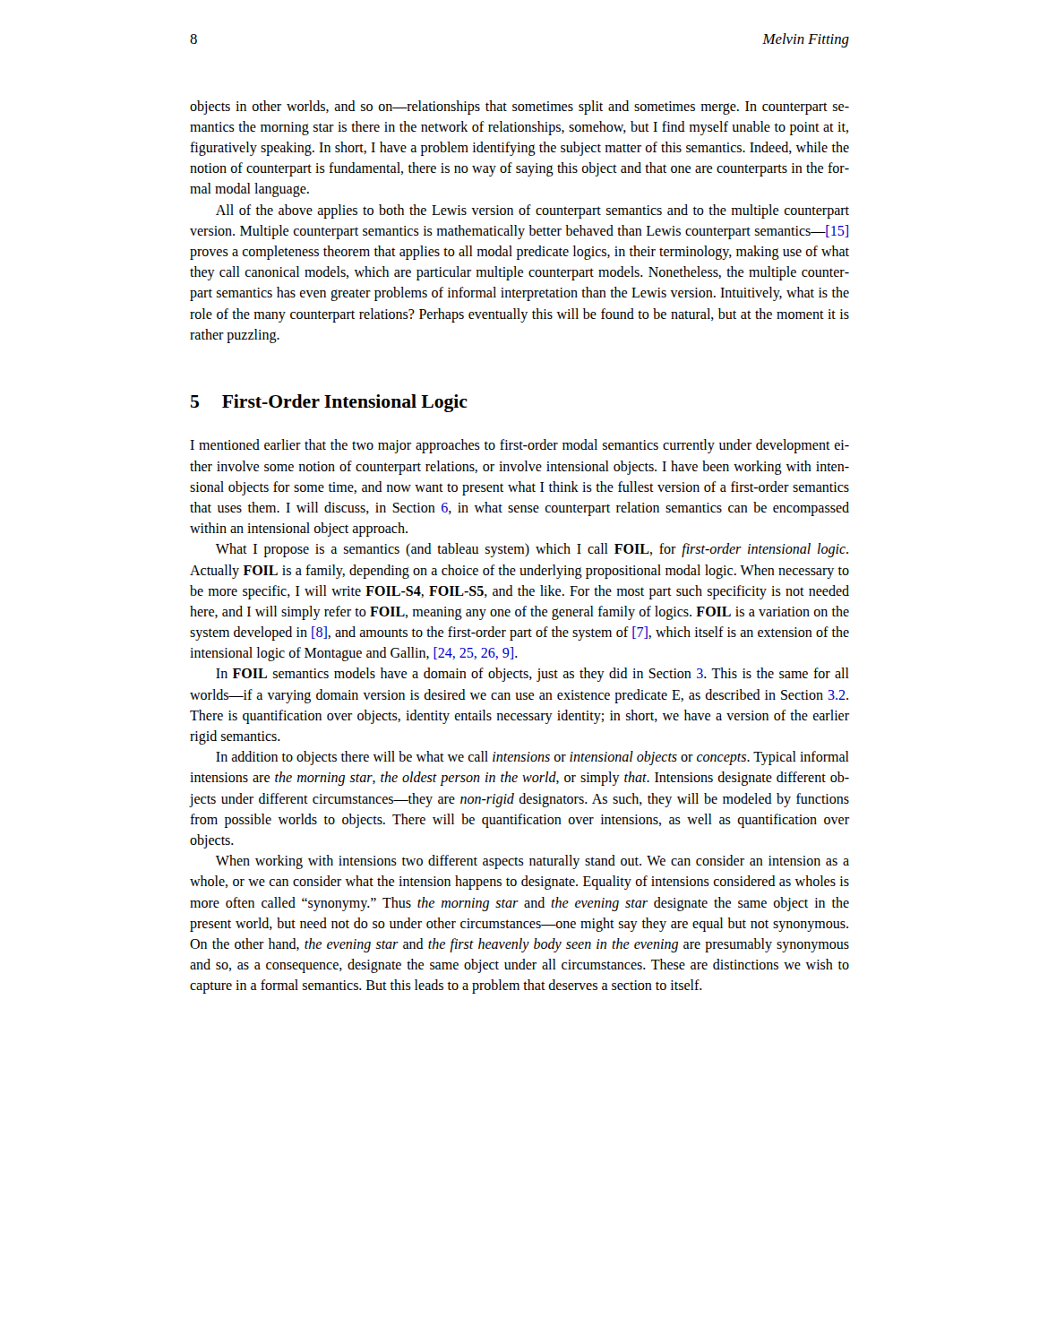8 Melvin Fitting
objects in other worlds, and so on—relationships that sometimes split and sometimes merge. In counterpart semantics the morning star is there in the network of relationships, somehow, but I find myself unable to point at it, figuratively speaking. In short, I have a problem identifying the subject matter of this semantics. Indeed, while the notion of counterpart is fundamental, there is no way of saying this object and that one are counterparts in the formal modal language.
All of the above applies to both the Lewis version of counterpart semantics and to the multiple counterpart version. Multiple counterpart semantics is mathematically better behaved than Lewis counterpart semantics—[15] proves a completeness theorem that applies to all modal predicate logics, in their terminology, making use of what they call canonical models, which are particular multiple counterpart models. Nonetheless, the multiple counterpart semantics has even greater problems of informal interpretation than the Lewis version. Intuitively, what is the role of the many counterpart relations? Perhaps eventually this will be found to be natural, but at the moment it is rather puzzling.
5 First-Order Intensional Logic
I mentioned earlier that the two major approaches to first-order modal semantics currently under development either involve some notion of counterpart relations, or involve intensional objects. I have been working with intensional objects for some time, and now want to present what I think is the fullest version of a first-order semantics that uses them. I will discuss, in Section 6, in what sense counterpart relation semantics can be encompassed within an intensional object approach.
What I propose is a semantics (and tableau system) which I call FOIL, for first-order intensional logic. Actually FOIL is a family, depending on a choice of the underlying propositional modal logic. When necessary to be more specific, I will write FOIL-S4, FOIL-S5, and the like. For the most part such specificity is not needed here, and I will simply refer to FOIL, meaning any one of the general family of logics. FOIL is a variation on the system developed in [8], and amounts to the first-order part of the system of [7], which itself is an extension of the intensional logic of Montague and Gallin, [24, 25, 26, 9].
In FOIL semantics models have a domain of objects, just as they did in Section 3. This is the same for all worlds—if a varying domain version is desired we can use an existence predicate E, as described in Section 3.2. There is quantification over objects, identity entails necessary identity; in short, we have a version of the earlier rigid semantics.
In addition to objects there will be what we call intensions or intensional objects or concepts. Typical informal intensions are the morning star, the oldest person in the world, or simply that. Intensions designate different objects under different circumstances—they are non-rigid designators. As such, they will be modeled by functions from possible worlds to objects. There will be quantification over intensions, as well as quantification over objects.
When working with intensions two different aspects naturally stand out. We can consider an intension as a whole, or we can consider what the intension happens to designate. Equality of intensions considered as wholes is more often called “synonymy.” Thus the morning star and the evening star designate the same object in the present world, but need not do so under other circumstances—one might say they are equal but not synonymous. On the other hand, the evening star and the first heavenly body seen in the evening are presumably synonymous and so, as a consequence, designate the same object under all circumstances. These are distinctions we wish to capture in a formal semantics. But this leads to a problem that deserves a section to itself.